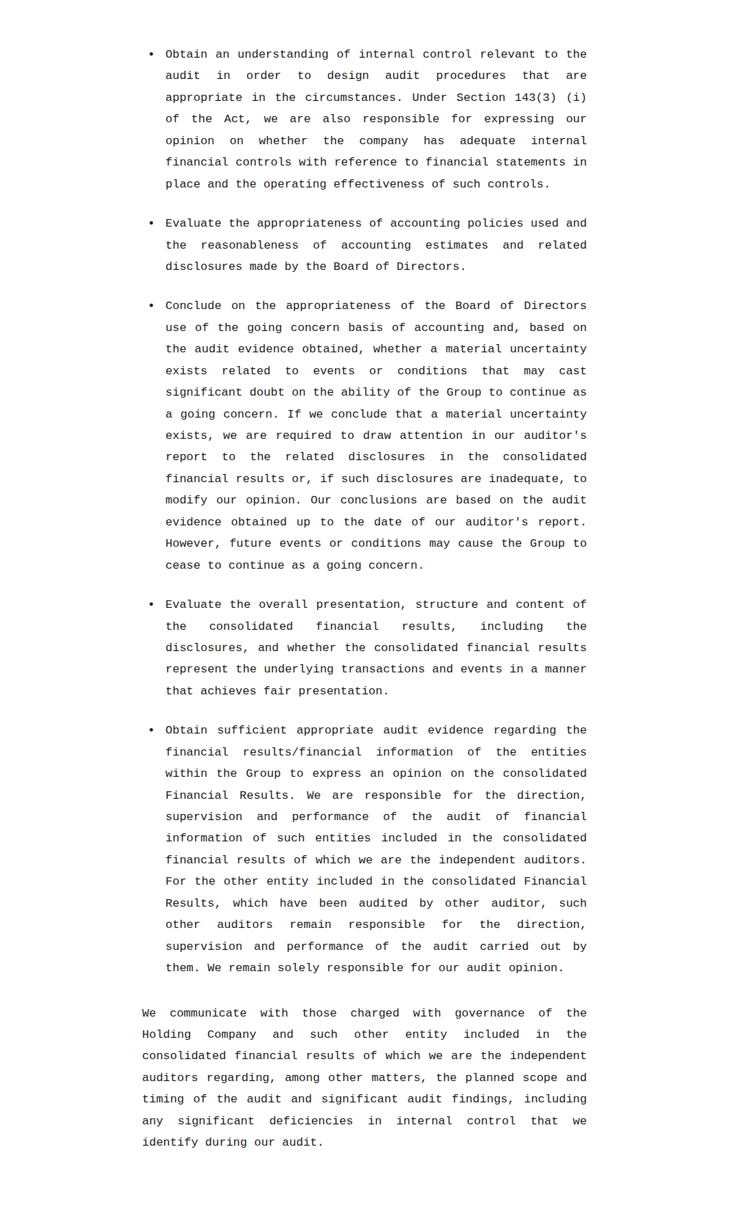Obtain an understanding of internal control relevant to the audit in order to design audit procedures that are appropriate in the circumstances. Under Section 143(3) (i) of the Act, we are also responsible for expressing our opinion on whether the company has adequate internal financial controls with reference to financial statements in place and the operating effectiveness of such controls.
Evaluate the appropriateness of accounting policies used and the reasonableness of accounting estimates and related disclosures made by the Board of Directors.
Conclude on the appropriateness of the Board of Directors use of the going concern basis of accounting and, based on the audit evidence obtained, whether a material uncertainty exists related to events or conditions that may cast significant doubt on the ability of the Group to continue as a going concern. If we conclude that a material uncertainty exists, we are required to draw attention in our auditor's report to the related disclosures in the consolidated financial results or, if such disclosures are inadequate, to modify our opinion. Our conclusions are based on the audit evidence obtained up to the date of our auditor's report. However, future events or conditions may cause the Group to cease to continue as a going concern.
Evaluate the overall presentation, structure and content of the consolidated financial results, including the disclosures, and whether the consolidated financial results represent the underlying transactions and events in a manner that achieves fair presentation.
Obtain sufficient appropriate audit evidence regarding the financial results/financial information of the entities within the Group to express an opinion on the consolidated Financial Results. We are responsible for the direction, supervision and performance of the audit of financial information of such entities included in the consolidated financial results of which we are the independent auditors. For the other entity included in the consolidated Financial Results, which have been audited by other auditor, such other auditors remain responsible for the direction, supervision and performance of the audit carried out by them. We remain solely responsible for our audit opinion.
We communicate with those charged with governance of the Holding Company and such other entity included in the consolidated financial results of which we are the independent auditors regarding, among other matters, the planned scope and timing of the audit and significant audit findings, including any significant deficiencies in internal control that we identify during our audit.